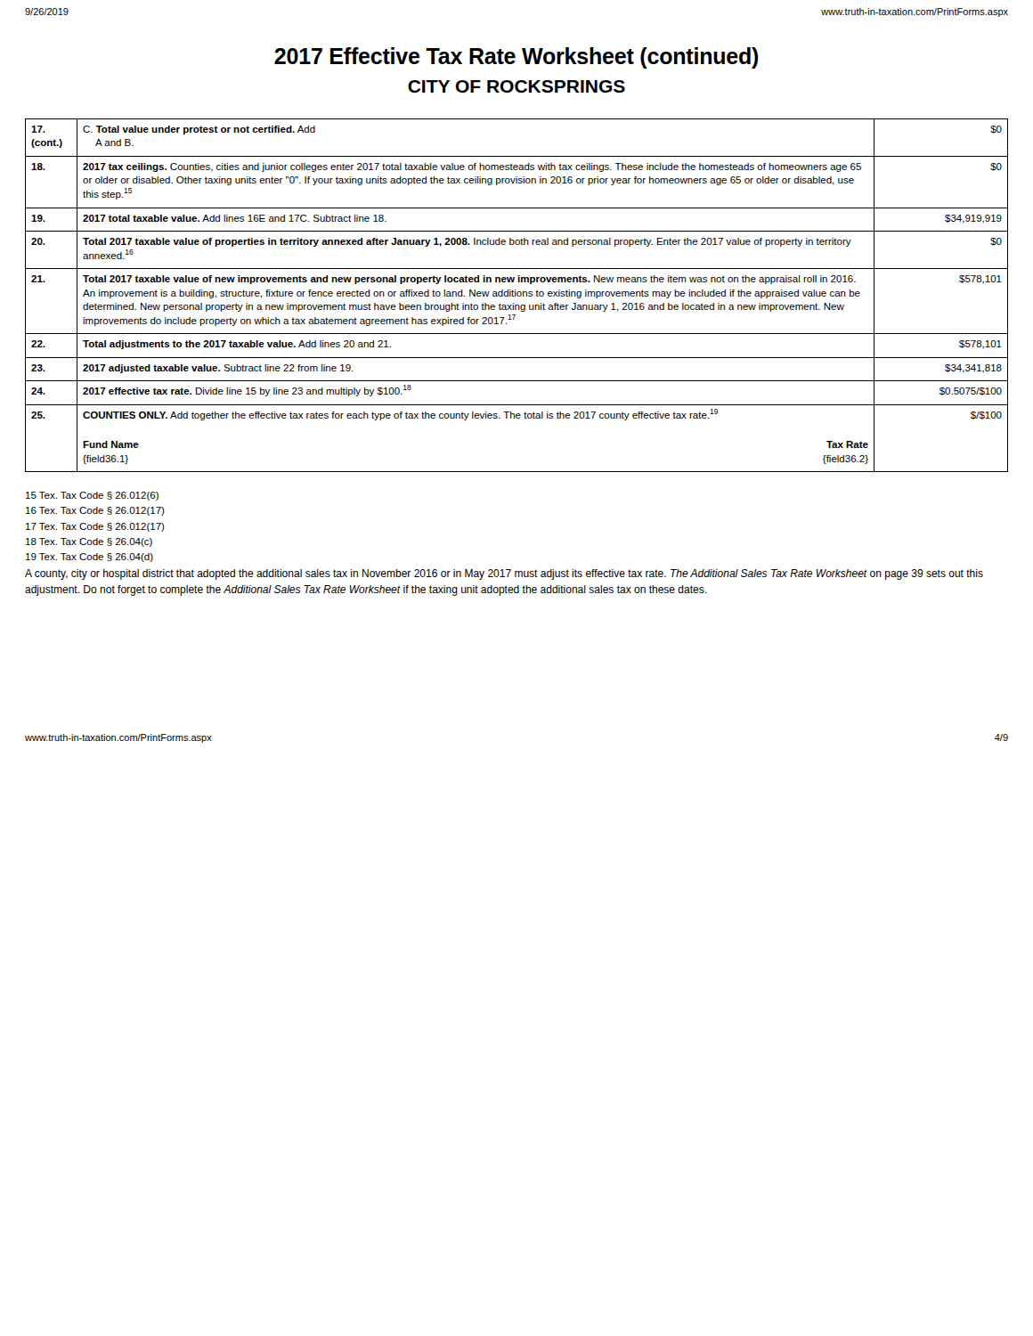9/26/2019 www.truth-in-taxation.com/PrintForms.aspx
2017 Effective Tax Rate Worksheet (continued)
CITY OF ROCKSPRINGS
| 17. (cont.) | C. Total value under protest or not certified. Add A and B. | $0 |
| 18. | 2017 tax ceilings. Counties, cities and junior colleges enter 2017 total taxable value of homesteads with tax ceilings. These include the homesteads of homeowners age 65 or older or disabled. Other taxing units enter "0". If your taxing units adopted the tax ceiling provision in 2016 or prior year for homeowners age 65 or older or disabled, use this step. 15 | $0 |
| 19. | 2017 total taxable value. Add lines 16E and 17C. Subtract line 18. | $34,919,919 |
| 20. | Total 2017 taxable value of properties in territory annexed after January 1, 2008. Include both real and personal property. Enter the 2017 value of property in territory annexed. 16 | $0 |
| 21. | Total 2017 taxable value of new improvements and new personal property located in new improvements. New means the item was not on the appraisal roll in 2016. An improvement is a building, structure, fixture or fence erected on or affixed to land. New additions to existing improvements may be included if the appraised value can be determined. New personal property in a new improvement must have been brought into the taxing unit after January 1, 2016 and be located in a new improvement. New improvements do include property on which a tax abatement agreement has expired for 2017. 17 | $578,101 |
| 22. | Total adjustments to the 2017 taxable value. Add lines 20 and 21. | $578,101 |
| 23. | 2017 adjusted taxable value. Subtract line 22 from line 19. | $34,341,818 |
| 24. | 2017 effective tax rate. Divide line 15 by line 23 and multiply by $100. 18 | $0.5075/$100 |
| 25. | COUNTIES ONLY. Add together the effective tax rates for each type of tax the county levies. The total is the 2017 county effective tax rate. 19 Fund Name Tax Rate {field36.1} {field36.2} | $/$100 |
15 Tex. Tax Code § 26.012(6)
16 Tex. Tax Code § 26.012(17)
17 Tex. Tax Code § 26.012(17)
18 Tex. Tax Code § 26.04(c)
19 Tex. Tax Code § 26.04(d)
A county, city or hospital district that adopted the additional sales tax in November 2016 or in May 2017 must adjust its effective tax rate. The Additional Sales Tax Rate Worksheet on page 39 sets out this adjustment. Do not forget to complete the Additional Sales Tax Rate Worksheet if the taxing unit adopted the additional sales tax on these dates.
www.truth-in-taxation.com/PrintForms.aspx 4/9